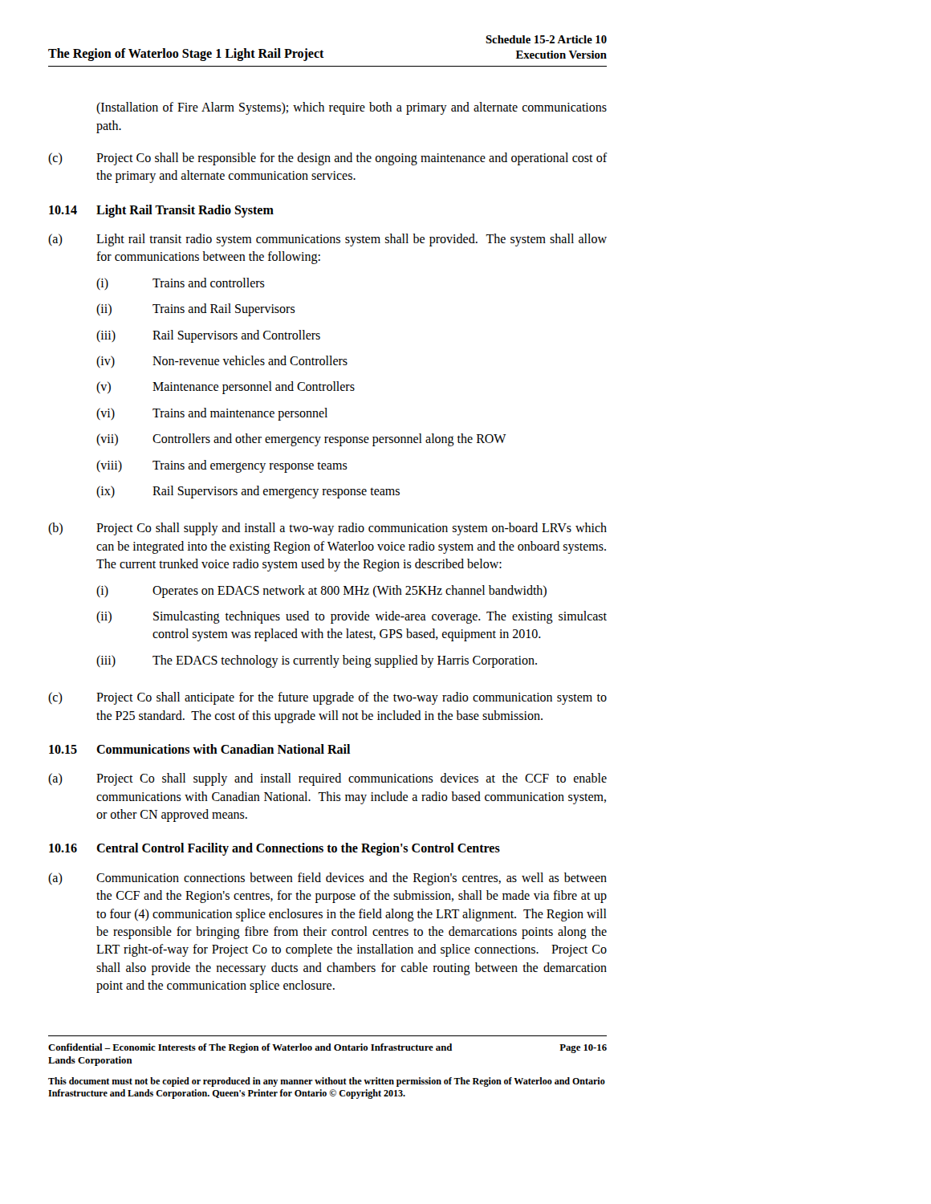The Region of Waterloo Stage 1 Light Rail Project
Schedule 15-2 Article 10
Execution Version
(Installation of Fire Alarm Systems); which require both a primary and alternate communications path.
(c)
Project Co shall be responsible for the design and the ongoing maintenance and operational cost of the primary and alternate communication services.
10.14
Light Rail Transit Radio System
(a)
Light rail transit radio system communications system shall be provided. The system shall allow for communications between the following:
(i)
Trains and controllers
(ii)
Trains and Rail Supervisors
(iii)
Rail Supervisors and Controllers
(iv)
Non-revenue vehicles and Controllers
(v)
Maintenance personnel and Controllers
(vi)
Trains and maintenance personnel
(vii)
Controllers and other emergency response personnel along the ROW
(viii)
Trains and emergency response teams
(ix)
Rail Supervisors and emergency response teams
(b)
Project Co shall supply and install a two-way radio communication system on-board LRVs which can be integrated into the existing Region of Waterloo voice radio system and the onboard systems. The current trunked voice radio system used by the Region is described below:
(i)
Operates on EDACS network at 800 MHz (With 25KHz channel bandwidth)
(ii)
Simulcasting techniques used to provide wide-area coverage. The existing simulcast control system was replaced with the latest, GPS based, equipment in 2010.
(iii)
The EDACS technology is currently being supplied by Harris Corporation.
(c)
Project Co shall anticipate for the future upgrade of the two-way radio communication system to the P25 standard. The cost of this upgrade will not be included in the base submission.
10.15
Communications with Canadian National Rail
(a)
Project Co shall supply and install required communications devices at the CCF to enable communications with Canadian National. This may include a radio based communication system, or other CN approved means.
10.16
Central Control Facility and Connections to the Region's Control Centres
(a)
Communication connections between field devices and the Region's centres, as well as between the CCF and the Region's centres, for the purpose of the submission, shall be made via fibre at up to four (4) communication splice enclosures in the field along the LRT alignment. The Region will be responsible for bringing fibre from their control centres to the demarcations points along the LRT right-of-way for Project Co to complete the installation and splice connections. Project Co shall also provide the necessary ducts and chambers for cable routing between the demarcation point and the communication splice enclosure.
Confidential – Economic Interests of The Region of Waterloo and Ontario Infrastructure and Lands Corporation
Page 10-16
This document must not be copied or reproduced in any manner without the written permission of The Region of Waterloo and Ontario Infrastructure and Lands Corporation. Queen's Printer for Ontario © Copyright 2013.